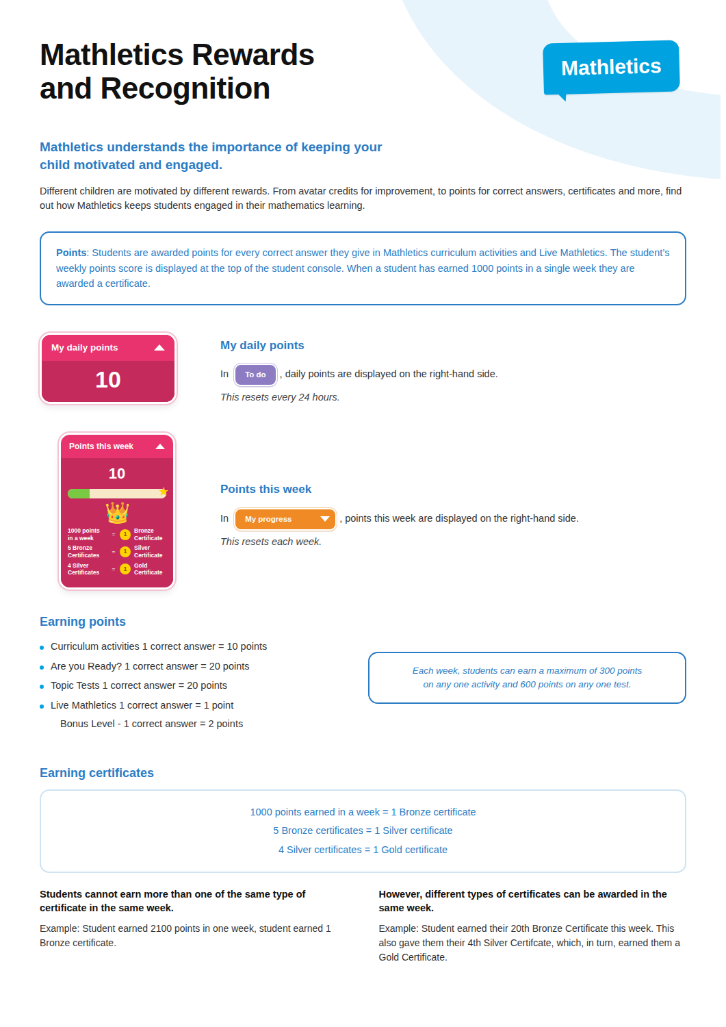Mathletics Rewards
and Recognition
Mathletics
Mathletics understands the importance of keeping your
child motivated and engaged.
Different children are motivated by different rewards. From avatar credits for improvement, to points for correct answers, certificates and more, find out how Mathletics keeps students engaged in their mathematics learning.
Points: Students are awarded points for every correct answer they give in Mathletics curriculum activities and Live Mathletics. The student’s weekly points score is displayed at the top of the student console. When a student has earned 1000 points in a single week they are awarded a certificate.
My daily points
10
My daily points
In To do, daily points are displayed on the right-hand side.
This resets every 24 hours.
Points this week
10
★
👑
1000 points
in a week = 1 Bronze
Certificate
5 Bronze
Certificates = 1 Silver
Certificate
4 Silver
Certificates = 1 Gold
Certificate
Points this week
In My progress, points this week are displayed on the right-hand side.
This resets each week.
Earning points
Curriculum activities 1 correct answer = 10 points
Are you Ready? 1 correct answer = 20 points
Topic Tests 1 correct answer = 20 points
Live Mathletics 1 correct answer = 1 point
Bonus Level - 1 correct answer = 2 points
Each week, students can earn a maximum of 300 points
on any one activity and 600 points on any one test.
Earning certificates
1000 points earned in a week = 1 Bronze certificate
5 Bronze certificates = 1 Silver certificate
4 Silver certificates = 1 Gold certificate
Students cannot earn more than one of the same type of certificate in the same week.
Example: Student earned 2100 points in one week, student earned 1 Bronze certificate.
However, different types of certificates can be awarded in the same week.
Example: Student earned their 20th Bronze Certificate this week. This also gave them their 4th Silver Certifcate, which, in turn, earned them a Gold Certificate.